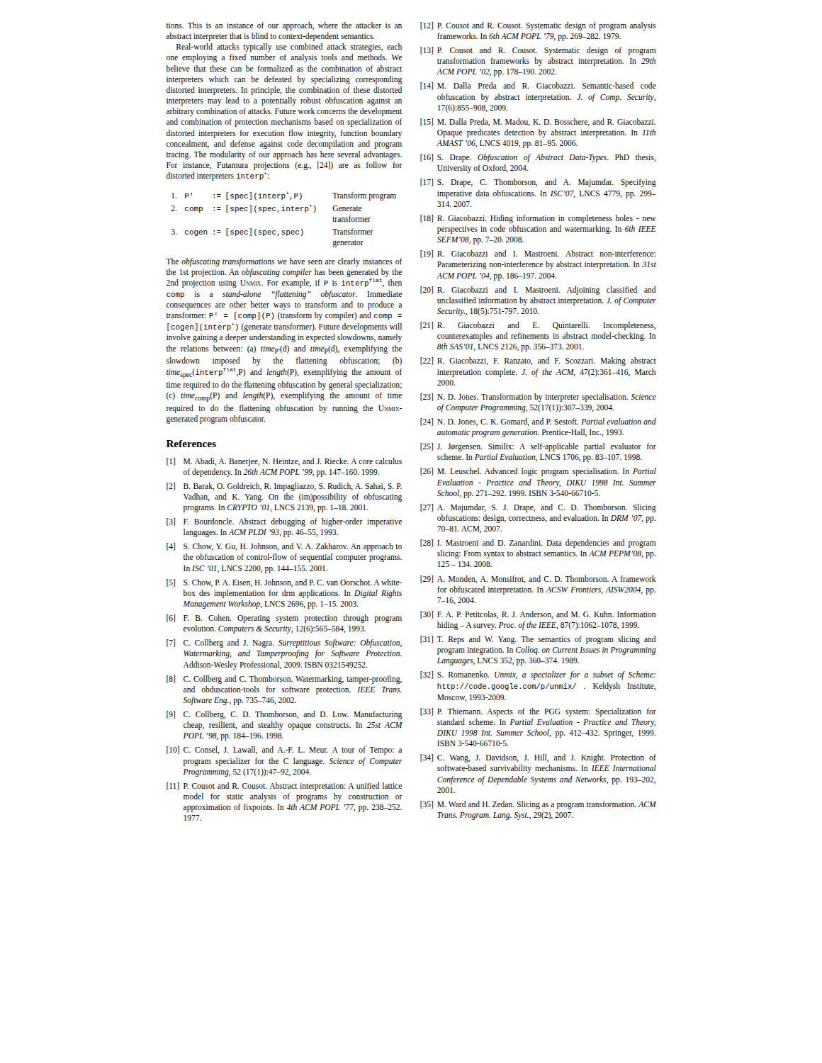tions. This is an instance of our approach, where the attacker is an abstract interpreter that is blind to context-dependent semantics.
Real-world attacks typically use combined attack strategies, each one employing a fixed number of analysis tools and methods. We believe that these can be formalized as the combination of abstract interpreters which can be defeated by specializing corresponding distorted interpreters. In principle, the combination of these distorted interpreters may lead to a potentially robust obfuscation against an arbitrary combination of attacks. Future work concerns the development and combination of protection mechanisms based on specialization of distorted interpreters for execution flow integrity, function boundary concealment, and defense against code decompilation and program tracing. The modularity of our approach has here several advantages. For instance, Futamura projections (e.g., [24]) are as follow for distorted interpreters interp+:
| 1. | P′ | := | ⟦spec⟧(interp + ,P) | Transform program |
| 2. | comp | := | ⟦spec⟧(spec,interp + ) | Generate transformer |
| 3. | cogen | := | ⟦spec⟧(spec,spec) | Transformer generator |
The obfuscating transformations we have seen are clearly instances of the 1st projection. An obfuscating compiler has been generated by the 2nd projection using Unmix. For example, if P is interpflat, then comp is a stand-alone “flattening” obfuscator. Immediate consequences are other better ways to transform and to produce a transformer: P′ = ⟦comp⟧(P) (transform by compiler) and comp = ⟦cogen⟧(interp+) (generate transformer). Future developments will involve gaining a deeper understanding in expected slowdowns, namely the relations between: (a) timeP′(d) and timeP(d), exemplifying the slowdown imposed by the flattening obfuscation; (b) timespec(interpflat,P) and length(P), exemplifying the amount of time required to do the flattening obfuscation by general specialization; (c) timecomp(P) and length(P), exemplifying the amount of time required to do the flattening obfuscation by running the Unmix-generated program obfuscator.
References
M. Abadi, A. Banerjee, N. Heintze, and J. Riecke. A core calculus of dependency. In 26th ACM POPL ’99, pp. 147–160. 1999.
B. Barak, O. Goldreich, R. Impagliazzo, S. Rudich, A. Sahai, S. P. Vadhan, and K. Yang. On the (im)possibility of obfuscating programs. In CRYPTO ’01, LNCS 2139, pp. 1–18. 2001.
F. Bourdoncle. Abstract debugging of higher-order imperative languages. In ACM PLDI ’93, pp. 46–55, 1993.
S. Chow, Y. Gu, H. Johnson, and V. A. Zakharov. An approach to the obfuscation of control-flow of sequential computer programs. In ISC ’01, LNCS 2200, pp. 144–155. 2001.
S. Chow, P. A. Eisen, H. Johnson, and P. C. van Oorschot. A white-box des implementation for drm applications. In Digital Rights Management Workshop, LNCS 2696, pp. 1–15. 2003.
F. B. Cohen. Operating system protection through program evolution. Computers & Security, 12(6):565–584, 1993.
C. Collberg and J. Nagra. Surreptitious Software: Obfuscation, Watermarking, and Tamperproofing for Software Protection. Addison-Wesley Professional, 2009. ISBN 0321549252.
C. Collberg and C. Thomborson. Watermarking, tamper-proofing, and obduscation-tools for software protection. IEEE Trans. Software Eng., pp. 735–746, 2002.
C. Collberg, C. D. Thomborson, and D. Low. Manufacturing cheap, resilient, and stealthy opaque constructs. In 25st ACM POPL ’98, pp. 184–196. 1998.
C. Consel, J. Lawall, and A.-F. L. Meur. A tour of Tempo: a program specializer for the C language. Science of Computer Programming, 52 (17(1)):47–92, 2004.
P. Cousot and R. Cousot. Abstract interpretation: A unified lattice model for static analysis of programs by construction or approximation of fixpoints. In 4th ACM POPL ’77, pp. 238–252. 1977.
P. Cousot and R. Cousot. Systematic design of program analysis frameworks. In 6th ACM POPL ’79, pp. 269–282. 1979.
P. Cousot and R. Cousot. Systematic design of program transformation frameworks by abstract interpretation. In 29th ACM POPL ’02, pp. 178–190. 2002.
M. Dalla Preda and R. Giacobazzi. Semantic-based code obfuscation by abstract interpretation. J. of Comp. Security, 17(6):855–908, 2009.
M. Dalla Preda, M. Madou, K. D. Bosschere, and R. Giacobazzi. Opaque predicates detection by abstract interpretation. In 11th AMAST ’06, LNCS 4019, pp. 81–95. 2006.
S. Drape. Obfuscation of Abstract Data-Types. PhD thesis, University of Oxford, 2004.
S. Drape, C. Thomborson, and A. Majumdar. Specifying imperative data obfuscations. In ISC’07, LNCS 4779, pp. 299–314. 2007.
R. Giacobazzi. Hiding information in completeness holes - new perspectives in code obfuscation and watermarking. In 6th IEEE SEFM’08, pp. 7–20. 2008.
R. Giacobazzi and I. Mastroeni. Abstract non-interference: Parameterizing non-interference by abstract interpretation. In 31st ACM POPL ’04, pp. 186–197. 2004.
R. Giacobazzi and I. Mastroeni. Adjoining classified and unclassified information by abstract interpretation. J. of Computer Security., 18(5):751-797. 2010.
R. Giacobazzi and E. Quintarelli. Incompleteness, counterexamples and refinements in abstract model-checking. In 8th SAS’01, LNCS 2126, pp. 356–373. 2001.
R. Giacobazzi, F. Ranzato, and F. Scozzari. Making abstract interpretation complete. J. of the ACM, 47(2):361–416, March 2000.
N. D. Jones. Transformation by interpreter specialisation. Science of Computer Programming, 52(17(1)):307–339, 2004.
N. D. Jones, C. K. Gomard, and P. Sestoft. Partial evaluation and automatic program generation. Prentice-Hall, Inc., 1993.
J. Jørgensen. Similix: A self-applicable partial evaluator for scheme. In Partial Evaluation, LNCS 1706, pp. 83–107. 1998.
M. Leuschel. Advanced logic program specialisation. In Partial Evaluation - Practice and Theory, DIKU 1998 Int. Summer School, pp. 271–292. 1999. ISBN 3-540-66710-5.
A. Majumdar, S. J. Drape, and C. D. Thomborson. Slicing obfuscations: design, correctness, and evaluation. In DRM ’07, pp. 70–81. ACM, 2007.
I. Mastroeni and D. Zanardini. Data dependencies and program slicing: From syntax to abstract semantics. In ACM PEPM’08, pp. 125 – 134. 2008.
A. Monden, A. Monsifrot, and C. D. Thomborson. A framework for obfuscated interpretation. In ACSW Frontiers, AISW2004, pp. 7–16, 2004.
F. A. P. Petitcolas, R. J. Anderson, and M. G. Kuhn. Information hiding – A survey. Proc. of the IEEE, 87(7):1062–1078, 1999.
T. Reps and W. Yang. The semantics of program slicing and program integration. In Colloq. on Current Issues in Programming Languages, LNCS 352, pp. 360–374. 1989.
S. Romanenko. Unmix, a specializer for a subset of Scheme: http://code.google.com/p/unmix/ . Keldysh Institute, Moscow, 1993-2009.
P. Thiemann. Aspects of the PGG system: Specialization for standard scheme. In Partial Evaluation - Practice and Theory, DIKU 1998 Int. Summer School, pp. 412–432. Springer, 1999. ISBN 3-540-66710-5.
C. Wang, J. Davidson, J. Hill, and J. Knight. Protection of software-based survivability mechanisms. In IEEE International Conference of Dependable Systems and Networks, pp. 193–202, 2001.
M. Ward and H. Zedan. Slicing as a program transformation. ACM Trans. Program. Lang. Syst., 29(2), 2007.